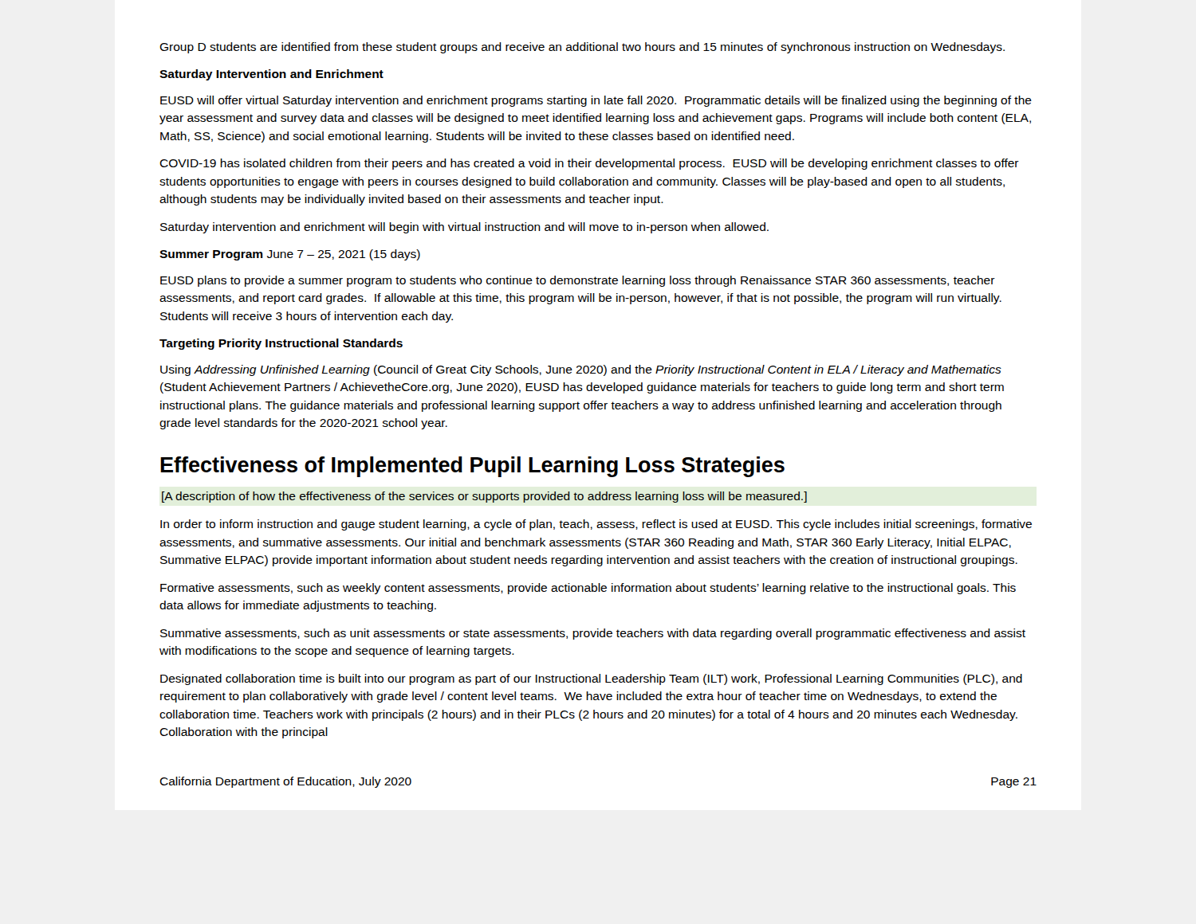Group D students are identified from these student groups and receive an additional two hours and 15 minutes of synchronous instruction on Wednesdays.
Saturday Intervention and Enrichment
EUSD will offer virtual Saturday intervention and enrichment programs starting in late fall 2020. Programmatic details will be finalized using the beginning of the year assessment and survey data and classes will be designed to meet identified learning loss and achievement gaps. Programs will include both content (ELA, Math, SS, Science) and social emotional learning. Students will be invited to these classes based on identified need.
COVID-19 has isolated children from their peers and has created a void in their developmental process. EUSD will be developing enrichment classes to offer students opportunities to engage with peers in courses designed to build collaboration and community. Classes will be play-based and open to all students, although students may be individually invited based on their assessments and teacher input.
Saturday intervention and enrichment will begin with virtual instruction and will move to in-person when allowed.
Summer Program June 7 – 25, 2021 (15 days)
EUSD plans to provide a summer program to students who continue to demonstrate learning loss through Renaissance STAR 360 assessments, teacher assessments, and report card grades. If allowable at this time, this program will be in-person, however, if that is not possible, the program will run virtually. Students will receive 3 hours of intervention each day.
Targeting Priority Instructional Standards
Using Addressing Unfinished Learning (Council of Great City Schools, June 2020) and the Priority Instructional Content in ELA / Literacy and Mathematics (Student Achievement Partners / AchievetheCore.org, June 2020), EUSD has developed guidance materials for teachers to guide long term and short term instructional plans. The guidance materials and professional learning support offer teachers a way to address unfinished learning and acceleration through grade level standards for the 2020-2021 school year.
Effectiveness of Implemented Pupil Learning Loss Strategies
[A description of how the effectiveness of the services or supports provided to address learning loss will be measured.]
In order to inform instruction and gauge student learning, a cycle of plan, teach, assess, reflect is used at EUSD. This cycle includes initial screenings, formative assessments, and summative assessments. Our initial and benchmark assessments (STAR 360 Reading and Math, STAR 360 Early Literacy, Initial ELPAC, Summative ELPAC) provide important information about student needs regarding intervention and assist teachers with the creation of instructional groupings.
Formative assessments, such as weekly content assessments, provide actionable information about students’ learning relative to the instructional goals. This data allows for immediate adjustments to teaching.
Summative assessments, such as unit assessments or state assessments, provide teachers with data regarding overall programmatic effectiveness and assist with modifications to the scope and sequence of learning targets.
Designated collaboration time is built into our program as part of our Instructional Leadership Team (ILT) work, Professional Learning Communities (PLC), and requirement to plan collaboratively with grade level / content level teams. We have included the extra hour of teacher time on Wednesdays, to extend the collaboration time. Teachers work with principals (2 hours) and in their PLCs (2 hours and 20 minutes) for a total of 4 hours and 20 minutes each Wednesday. Collaboration with the principal
California Department of Education, July 2020
Page 21